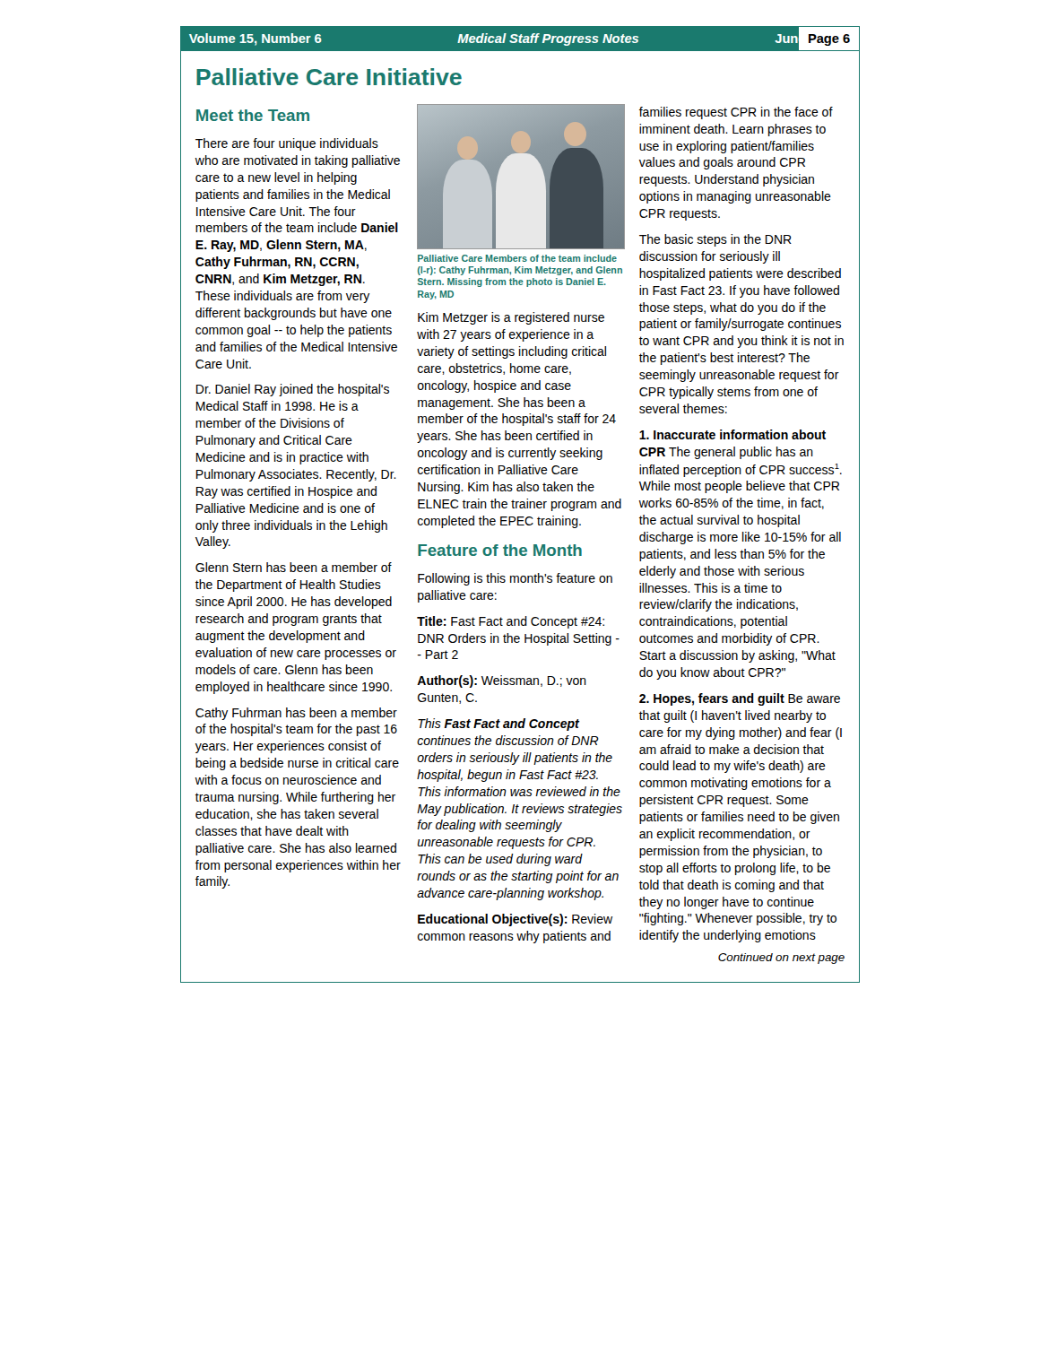Volume 15, Number 6 Medical Staff Progress Notes June, 2003
Page 6
Palliative Care Initiative
Meet the Team
There are four unique individuals who are motivated in taking palliative care to a new level in helping patients and families in the Medical Intensive Care Unit. The four members of the team include Daniel E. Ray, MD, Glenn Stern, MA, Cathy Fuhrman, RN, CCRN, CNRN, and Kim Metzger, RN. These individuals are from very different backgrounds but have one common goal -- to help the patients and families of the Medical Intensive Care Unit.
Dr. Daniel Ray joined the hospital's Medical Staff in 1998. He is a member of the Divisions of Pulmonary and Critical Care Medicine and is in practice with Pulmonary Associates. Recently, Dr. Ray was certified in Hospice and Palliative Medicine and is one of only three individuals in the Lehigh Valley.
Glenn Stern has been a member of the Department of Health Studies since April 2000. He has developed research and program grants that augment the development and evaluation of new care processes or models of care. Glenn has been employed in healthcare since 1990.
Cathy Fuhrman has been a member of the hospital's team for the past 16 years. Her experiences consist of being a bedside nurse in critical care with a focus on neuroscience and trauma nursing. While furthering her education, she has taken several classes that have dealt with palliative care. She has also learned from personal experiences within her family.
Palliative Care Members of the team include (l-r): Cathy Fuhrman, Kim Metzger, and Glenn Stern. Missing from the photo is Daniel E. Ray, MD
Kim Metzger is a registered nurse with 27 years of experience in a variety of settings including critical care, obstetrics, home care, oncology, hospice and case management. She has been a member of the hospital's staff for 24 years. She has been certified in oncology and is currently seeking certification in Palliative Care Nursing. Kim has also taken the ELNEC train the trainer program and completed the EPEC training.
Feature of the Month
Following is this month's feature on palliative care:
Title: Fast Fact and Concept #24: DNR Orders in the Hospital Setting -- Part 2
Author(s): Weissman, D.; von Gunten, C.
This Fast Fact and Concept continues the discussion of DNR orders in seriously ill patients in the hospital, begun in Fast Fact #23. This information was reviewed in the May publication. It reviews strategies for dealing with seemingly unreasonable requests for CPR. This can be used during ward rounds or as the starting point for an advance care-planning workshop.
Educational Objective(s): Review common reasons why patients and families request CPR in the face of imminent death. Learn phrases to use in exploring patient/families values and goals around CPR requests. Understand physician options in managing unreasonable CPR requests.
The basic steps in the DNR discussion for seriously ill hospitalized patients were described in Fast Fact 23. If you have followed those steps, what do you do if the patient or family/surrogate continues to want CPR and you think it is not in the patient's best interest? The seemingly unreasonable request for CPR typically stems from one of several themes:
1. Inaccurate information about CPR The general public has an inflated perception of CPR success1. While most people believe that CPR works 60-85% of the time, in fact, the actual survival to hospital discharge is more like 10-15% for all patients, and less than 5% for the elderly and those with serious illnesses. This is a time to review/clarify the indications, contraindications, potential outcomes and morbidity of CPR. Start a discussion by asking, "What do you know about CPR?"
2. Hopes, fears and guilt Be aware that guilt (I haven't lived nearby to care for my dying mother) and fear (I am afraid to make a decision that could lead to my wife's death) are common motivating emotions for a persistent CPR request. Some patients or families need to be given an explicit recommendation, or permission from the physician, to stop all efforts to prolong life, to be told that death is coming and that they no longer have to continue "fighting." Whenever possible, try to identify the underlying emotions
Continued on next page